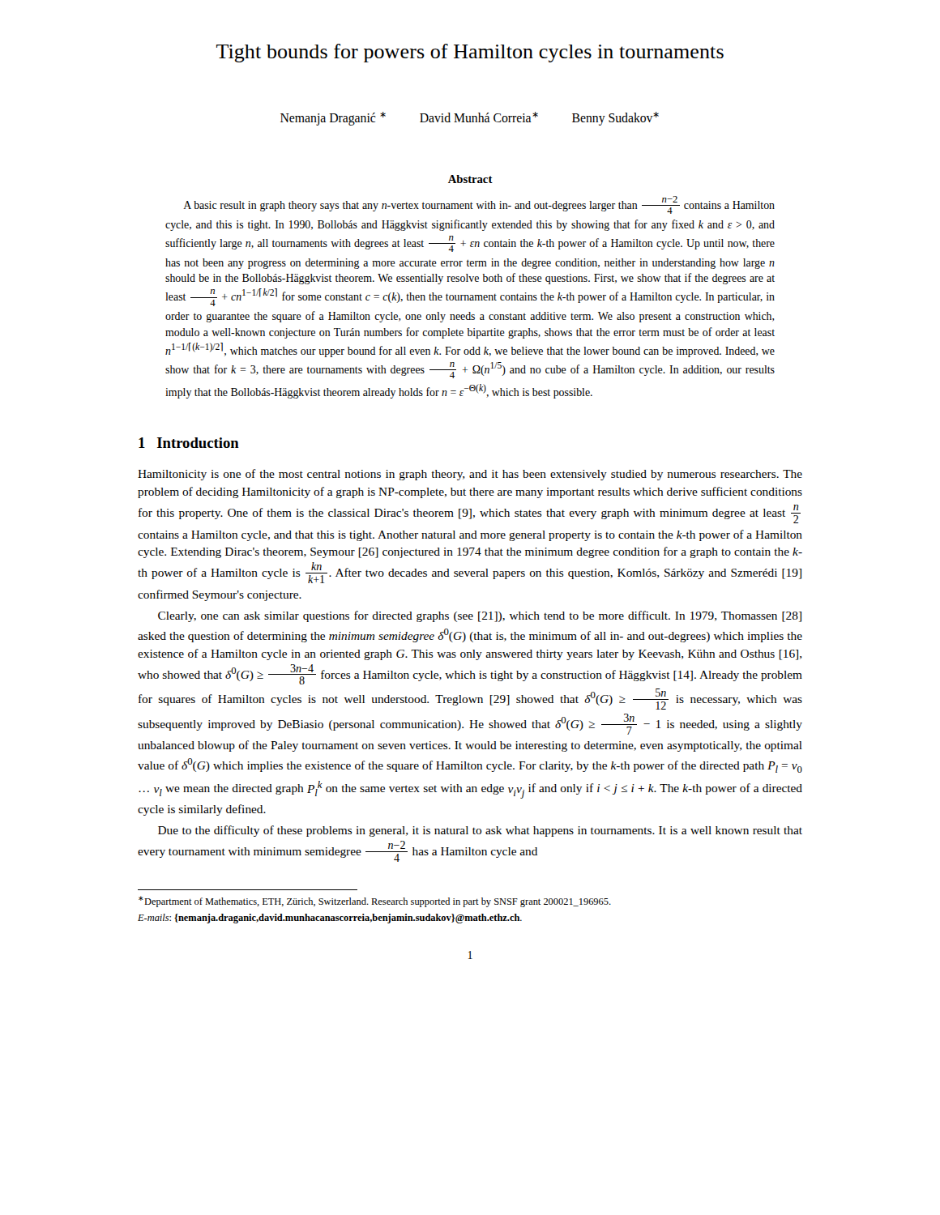Tight bounds for powers of Hamilton cycles in tournaments
Nemanja Draganić ∗ David Munhá Correia∗ Benny Sudakov∗
Abstract
A basic result in graph theory says that any n-vertex tournament with in- and out-degrees larger than n−24 contains a Hamilton cycle, and this is tight. In 1990, Bollobás and Häggkvist significantly extended this by showing that for any fixed k and ε > 0, and sufficiently large n, all tournaments with degrees at least n 4 + εn contain the k-th power of a Hamilton cycle. Up until now, there has not been any progress on determining a more accurate error term in the degree condition, neither in understanding how large n should be in the Bollobás-Häggkvist theorem. We essentially resolve both of these questions. First, we show that if the degrees are at least n 4 + cn1−1/⌈k/2⌉ for some constant c = c(k), then the tournament contains the k-th power of a Hamilton cycle. In particular, in order to guarantee the square of a Hamilton cycle, one only needs a constant additive term. We also present a construction which, modulo a well-known conjecture on Turán numbers for complete bipartite graphs, shows that the error term must be of order at least n1−1/⌈(k−1)/2⌉, which matches our upper bound for all even k. For odd k, we believe that the lower bound can be improved. Indeed, we show that for k = 3, there are tournaments with degrees n 4 + Ω(n1/5) and no cube of a Hamilton cycle. In addition, our results imply that the Bollobás-Häggkvist theorem already holds for n = ε−Θ(k), which is best possible.
1 Introduction
Hamiltonicity is one of the most central notions in graph theory, and it has been extensively studied by numerous researchers. The problem of deciding Hamiltonicity of a graph is NP-complete, but there are many important results which derive sufficient conditions for this property. One of them is the classical Dirac's theorem [9], which states that every graph with minimum degree at least n 2 contains a Hamilton cycle, and that this is tight. Another natural and more general property is to contain the k-th power of a Hamilton cycle. Extending Dirac's theorem, Seymour [26] conjectured in 1974 that the minimum degree condition for a graph to contain the k-th power of a Hamilton cycle is kn k+1. After two decades and several papers on this question, Komlós, Sárközy and Szmerédi [19] confirmed Seymour's conjecture.
Clearly, one can ask similar questions for directed graphs (see [21]), which tend to be more difficult. In 1979, Thomassen [28] asked the question of determining the minimum semidegree δ0(G) (that is, the minimum of all in- and out-degrees) which implies the existence of a Hamilton cycle in an oriented graph G. This was only answered thirty years later by Keevash, Kühn and Osthus [16], who showed that δ0(G) ≥ 3n−48 forces a Hamilton cycle, which is tight by a construction of Häggkvist [14]. Already the problem for squares of Hamilton cycles is not well understood. Treglown [29] showed that δ0(G) ≥ 5n 12 is necessary, which was subsequently improved by DeBiasio (personal communication). He showed that δ0(G) ≥ 3n 7 − 1 is needed, using a slightly unbalanced blowup of the Paley tournament on seven vertices. It would be interesting to determine, even asymptotically, the optimal value of δ0(G) which implies the existence of the square of Hamilton cycle. For clarity, by the k-th power of the directed path Pl = v0 … vl we mean the directed graph Plk on the same vertex set with an edge vivj if and only if i < j ≤ i + k. The k-th power of a directed cycle is similarly defined.
Due to the difficulty of these problems in general, it is natural to ask what happens in tournaments. It is a well known result that every tournament with minimum semidegree n−24 has a Hamilton cycle and
∗Department of Mathematics, ETH, Zürich, Switzerland. Research supported in part by SNSF grant 200021_196965.
E-mails: {nemanja.draganic,david.munhacanascorreia,benjamin.sudakov}@math.ethz.ch.
1